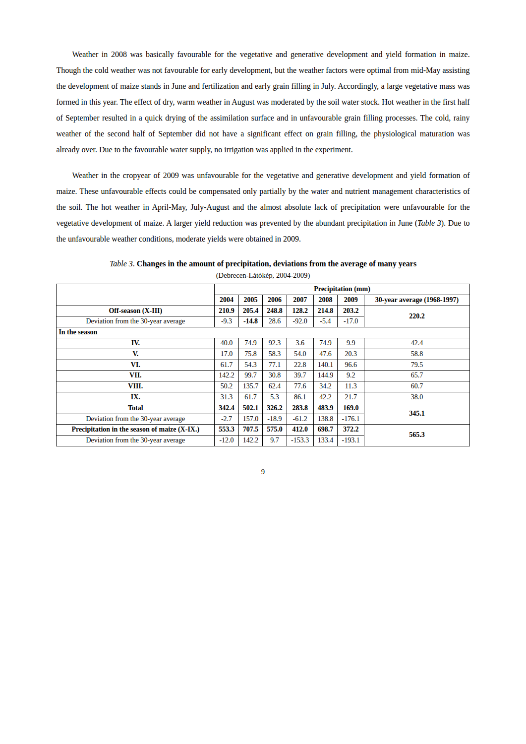Weather in 2008 was basically favourable for the vegetative and generative development and yield formation in maize. Though the cold weather was not favourable for early development, but the weather factors were optimal from mid-May assisting the development of maize stands in June and fertilization and early grain filling in July. Accordingly, a large vegetative mass was formed in this year. The effect of dry, warm weather in August was moderated by the soil water stock. Hot weather in the first half of September resulted in a quick drying of the assimilation surface and in unfavourable grain filling processes. The cold, rainy weather of the second half of September did not have a significant effect on grain filling, the physiological maturation was already over. Due to the favourable water supply, no irrigation was applied in the experiment.
Weather in the cropyear of 2009 was unfavourable for the vegetative and generative development and yield formation of maize. These unfavourable effects could be compensated only partially by the water and nutrient management characteristics of the soil. The hot weather in April-May, July-August and the almost absolute lack of precipitation were unfavourable for the vegetative development of maize. A larger yield reduction was prevented by the abundant precipitation in June (Table 3). Due to the unfavourable weather conditions, moderate yields were obtained in 2009.
Table 3. Changes in the amount of precipitation, deviations from the average of many years
(Debrecen-Látókép, 2004-2009)
| | Precipitation (mm) |
| 2004 | 2005 | 2006 | 2007 | 2008 | 2009 | 30-year average (1968-1997) |
| Off-season (X-III) | 210.9 | 205.4 | 248.8 | 128.2 | 214.8 | 203.2 | 220.2 |
| Deviation from the 30-year average | -9.3 | -14.8 | 28.6 | -92.0 | -5.4 | -17.0 |
| In the season |
| IV. | 40.0 | 74.9 | 92.3 | 3.6 | 74.9 | 9.9 | 42.4 |
| V. | 17.0 | 75.8 | 58.3 | 54.0 | 47.6 | 20.3 | 58.8 |
| VI. | 61.7 | 54.3 | 77.1 | 22.8 | 140.1 | 96.6 | 79.5 |
| VII. | 142.2 | 99.7 | 30.8 | 39.7 | 144.9 | 9.2 | 65.7 |
| VIII. | 50.2 | 135.7 | 62.4 | 77.6 | 34.2 | 11.3 | 60.7 |
| IX. | 31.3 | 61.7 | 5.3 | 86.1 | 42.2 | 21.7 | 38.0 |
| Total | 342.4 | 502.1 | 326.2 | 283.8 | 483.9 | 169.0 | 345.1 |
| Deviation from the 30-year average | -2.7 | 157.0 | -18.9 | -61.2 | 138.8 | -176.1 |
| Precipitation in the season of maize (X-IX.) | 553.3 | 707.5 | 575.0 | 412.0 | 698.7 | 372.2 | 565.3 |
| Deviation from the 30-year average | -12.0 | 142.2 | 9.7 | -153.3 | 133.4 | -193.1 |
9